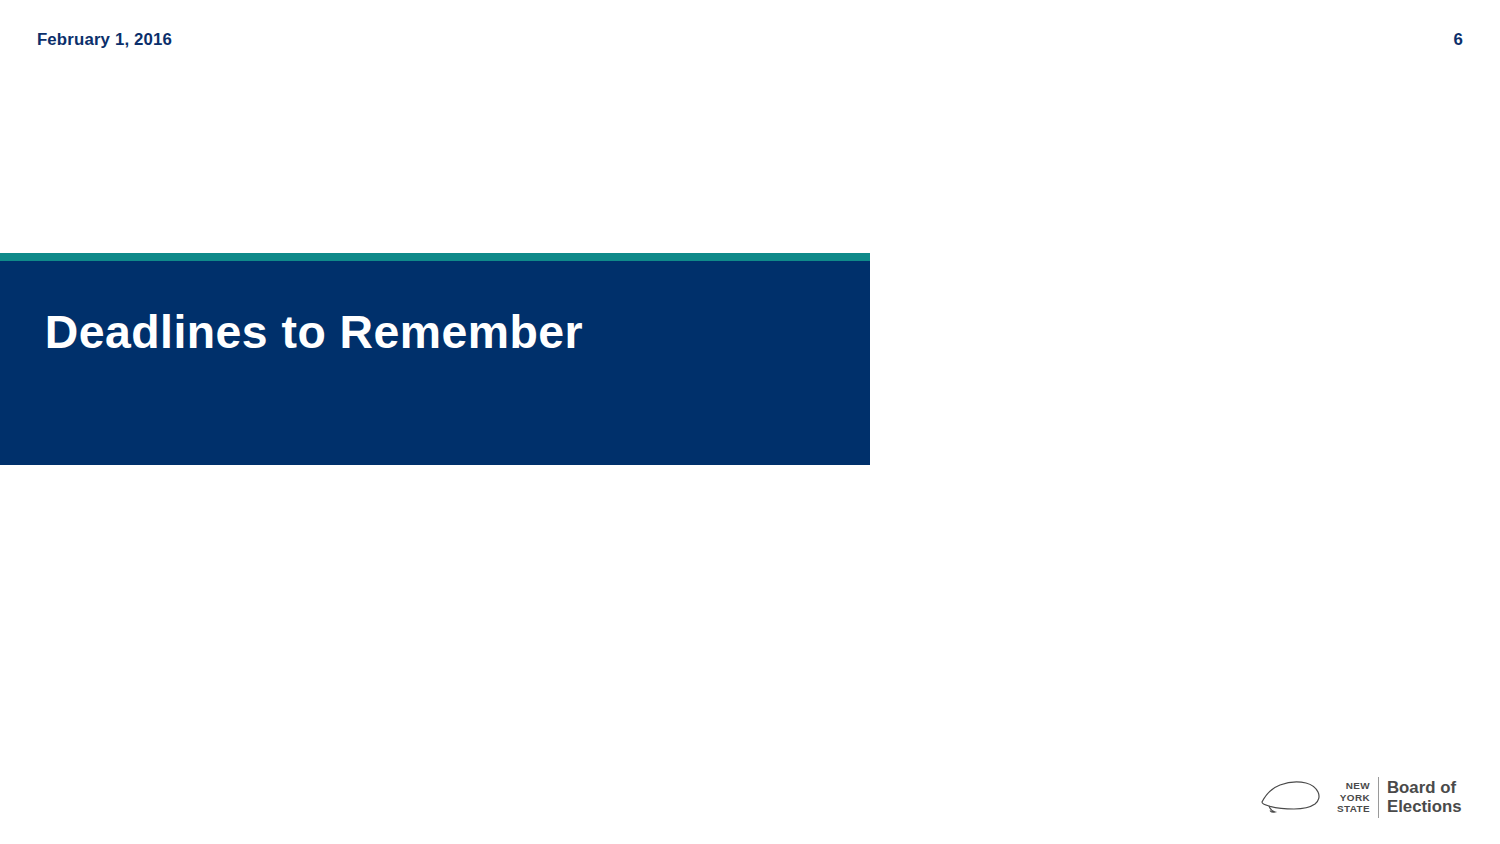February 1, 2016
6
Deadlines to Remember
NEW
YORK
STATE
Board of
Elections